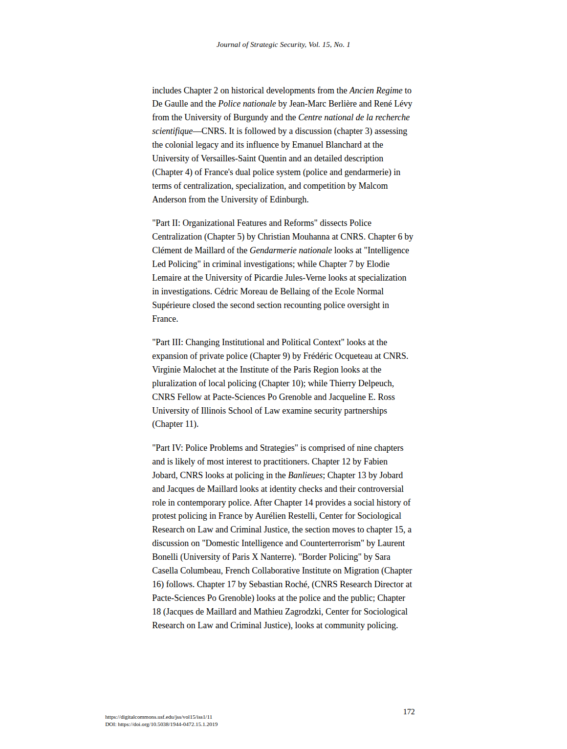Journal of Strategic Security, Vol. 15, No. 1
includes Chapter 2 on historical developments from the Ancien Regime to De Gaulle and the Police nationale by Jean-Marc Berlière and René Lévy from the University of Burgundy and the Centre national de la recherche scientifique—CNRS. It is followed by a discussion (chapter 3) assessing the colonial legacy and its influence by Emanuel Blanchard at the University of Versailles-Saint Quentin and an detailed description (Chapter 4) of France's dual police system (police and gendarmerie) in terms of centralization, specialization, and competition by Malcom Anderson from the University of Edinburgh.
"Part II: Organizational Features and Reforms" dissects Police Centralization (Chapter 5) by Christian Mouhanna at CNRS. Chapter 6 by Clément de Maillard of the Gendarmerie nationale looks at "Intelligence Led Policing" in criminal investigations; while Chapter 7 by Elodie Lemaire at the University of Picardie Jules-Verne looks at specialization in investigations. Cédric Moreau de Bellaing of the Ecole Normal Supérieure closed the second section recounting police oversight in France.
"Part III: Changing Institutional and Political Context" looks at the expansion of private police (Chapter 9) by Frédéric Ocqueteau at CNRS. Virginie Malochet at the Institute of the Paris Region looks at the pluralization of local policing (Chapter 10); while Thierry Delpeuch, CNRS Fellow at Pacte-Sciences Po Grenoble and Jacqueline E. Ross University of Illinois School of Law examine security partnerships (Chapter 11).
"Part IV: Police Problems and Strategies" is comprised of nine chapters and is likely of most interest to practitioners. Chapter 12 by Fabien Jobard, CNRS looks at policing in the Banlieues; Chapter 13 by Jobard and Jacques de Maillard looks at identity checks and their controversial role in contemporary police. After Chapter 14 provides a social history of protest policing in France by Aurélien Restelli, Center for Sociological Research on Law and Criminal Justice, the section moves to chapter 15, a discussion on "Domestic Intelligence and Counterterrorism" by Laurent Bonelli (University of Paris X Nanterre). "Border Policing" by Sara Casella Columbeau, French Collaborative Institute on Migration (Chapter 16) follows. Chapter 17 by Sebastian Roché, (CNRS Research Director at Pacte-Sciences Po Grenoble) looks at the police and the public; Chapter 18 (Jacques de Maillard and Mathieu Zagrodzki, Center for Sociological Research on Law and Criminal Justice), looks at community policing.
172
https://digitalcommons.usf.edu/jss/vol15/iss1/11
DOI: https://doi.org/10.5038/1944-0472.15.1.2019